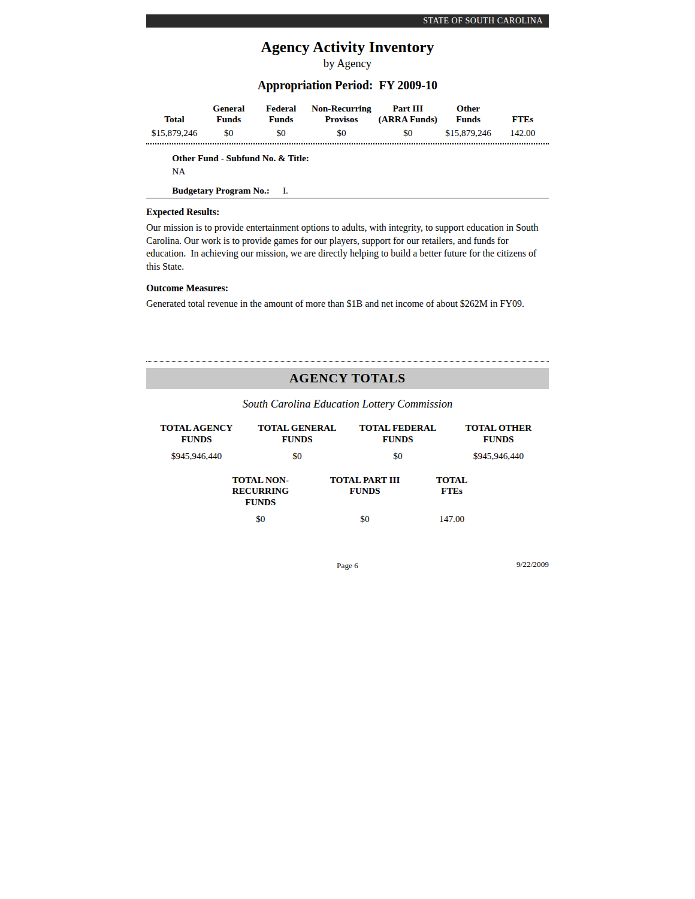STATE OF SOUTH CAROLINA
Agency Activity Inventory
by Agency
Appropriation Period: FY 2009-10
| Total | General Funds | Federal Funds | Non-Recurring Provisos | Part III (ARRA Funds) | Other Funds | FTEs |
| --- | --- | --- | --- | --- | --- | --- |
| $15,879,246 | $0 | $0 | $0 | $0 | $15,879,246 | 142.00 |
Other Fund - Subfund No. & Title:
NA
Budgetary Program No.: I.
Expected Results:
Our mission is to provide entertainment options to adults, with integrity, to support education in South Carolina. Our work is to provide games for our players, support for our retailers, and funds for education. In achieving our mission, we are directly helping to build a better future for the citizens of this State.
Outcome Measures:
Generated total revenue in the amount of more than $1B and net income of about $262M in FY09.
AGENCY TOTALS
South Carolina Education Lottery Commission
| TOTAL AGENCY FUNDS | TOTAL GENERAL FUNDS | TOTAL FEDERAL FUNDS | TOTAL OTHER FUNDS |
| --- | --- | --- | --- |
| $945,946,440 | $0 | $0 | $945,946,440 |
| TOTAL NON-RECURRING FUNDS | TOTAL PART III FUNDS | TOTAL FTEs |
| --- | --- | --- |
| $0 | $0 | 147.00 |
Page 6
9/22/2009